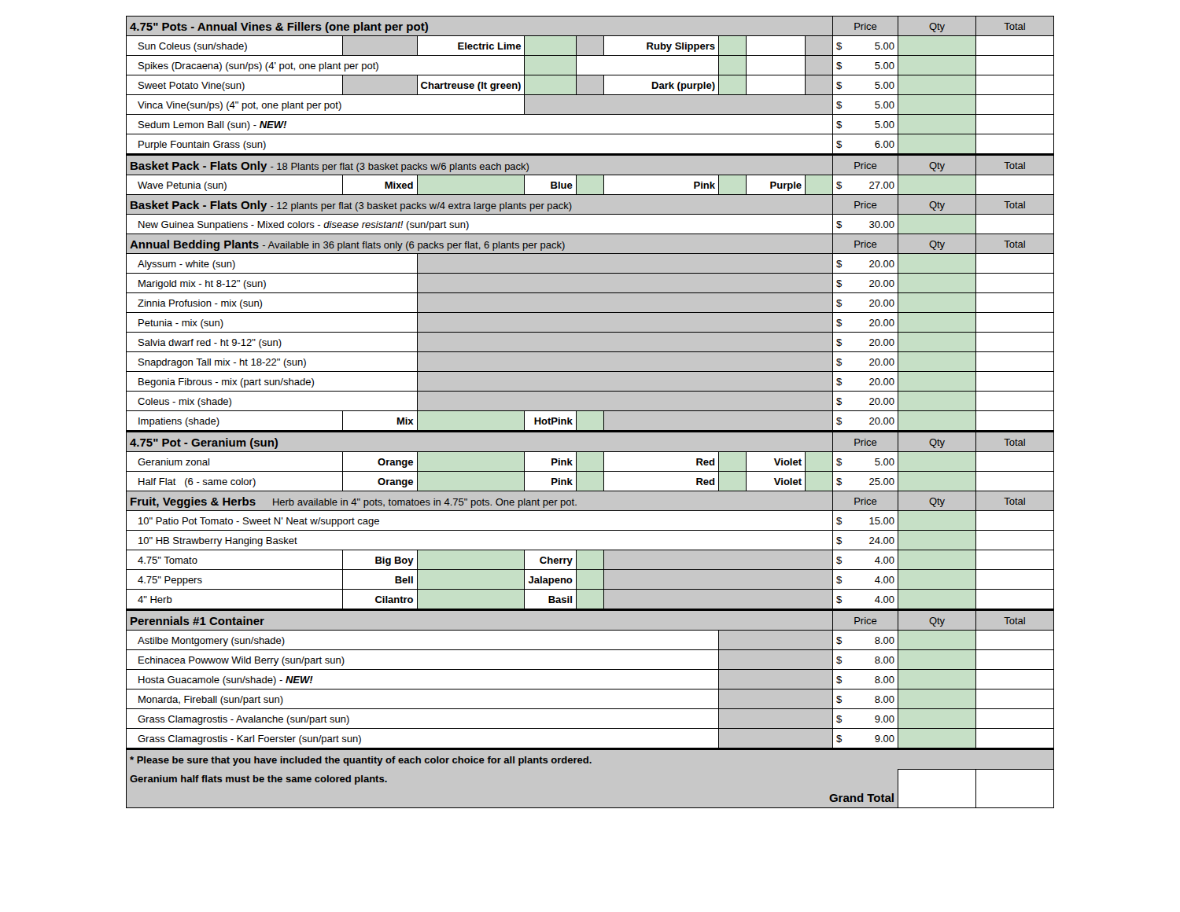| 4.75" Pots - Annual Vines & Fillers (one plant per pot) | Price | Qty | Total |
| Sun Coleus (sun/shade) | | Electric Lime | | | Ruby Slippers | | | | $ | 5.00 | | |
| Spikes (Dracaena) (sun/ps) (4' pot, one plant per pot) | | | | | | $ | 5.00 | | |
| Sweet Potato Vine(sun) | | Chartreuse (lt green) | | | Dark (purple) | | | | $ | 5.00 | | |
| Vinca Vine(sun/ps) (4" pot, one plant per pot) | | $ | 5.00 | | |
| Sedum Lemon Ball (sun) - NEW! | $ | 5.00 | | |
| Purple Fountain Grass (sun) | $ | 6.00 | | |
| Basket Pack - Flats Only - 18 Plants per flat (3 basket packs w/6 plants each pack) | Price | Qty | Total |
| Wave Petunia (sun) | Mixed | | Blue | | Pink | | Purple | | $ | 27.00 | | |
| Basket Pack - Flats Only - 12 plants per flat (3 basket packs w/4 extra large plants per pack) | Price | Qty | Total |
| New Guinea Sunpatiens - Mixed colors - disease resistant! (sun/part sun) | $ | 30.00 | | |
| Annual Bedding Plants - Available in 36 plant flats only (6 packs per flat, 6 plants per pack) | Price | Qty | Total |
| Alyssum - white (sun) | | $ | 20.00 | | |
| Marigold mix - ht 8-12" (sun) | | $ | 20.00 | | |
| Zinnia Profusion - mix (sun) | | $ | 20.00 | | |
| Petunia - mix (sun) | | $ | 20.00 | | |
| Salvia dwarf red - ht 9-12" (sun) | | $ | 20.00 | | |
| Snapdragon Tall mix - ht 18-22" (sun) | | $ | 20.00 | | |
| Begonia Fibrous - mix (part sun/shade) | | $ | 20.00 | | |
| Coleus - mix (shade) | | $ | 20.00 | | |
| Impatiens (shade) | Mix | | HotPink | | | $ | 20.00 | | |
| 4.75" Pot - Geranium (sun) | Price | Qty | Total |
| Geranium zonal | Orange | | Pink | | Red | | Violet | | $ | 5.00 | | |
| Half Flat (6 - same color) | Orange | | Pink | | Red | | Violet | | $ | 25.00 | | |
| Fruit, Veggies & Herbs Herb available in 4" pots, tomatoes in 4.75" pots. One plant per pot. | Price | Qty | Total |
| 10" Patio Pot Tomato - Sweet N' Neat w/support cage | $ | 15.00 | | |
| 10" HB Strawberry Hanging Basket | $ | 24.00 | | |
| 4.75" Tomato | Big Boy | | Cherry | | | $ | 4.00 | | |
| 4.75" Peppers | Bell | | Jalapeno | | | $ | 4.00 | | |
| 4" Herb | Cilantro | | Basil | | | $ | 4.00 | | |
| Perennials #1 Container | Price | Qty | Total |
| Astilbe Montgomery (sun/shade) | | $ | 8.00 | | |
| Echinacea Powwow Wild Berry (sun/part sun) | | $ | 8.00 | | |
| Hosta Guacamole (sun/shade) - NEW! | | $ | 8.00 | | |
| Monarda, Fireball (sun/part sun) | | $ | 8.00 | | |
| Grass Clamagrostis - Avalanche (sun/part sun) | | $ | 9.00 | | |
| Grass Clamagrostis - Karl Foerster (sun/part sun) | | $ | 9.00 | | |
| * Please be sure that you have included the quantity of each color choice for all plants ordered. |
| Geranium half flats must be the same colored plants. | | |
| Grand Total |